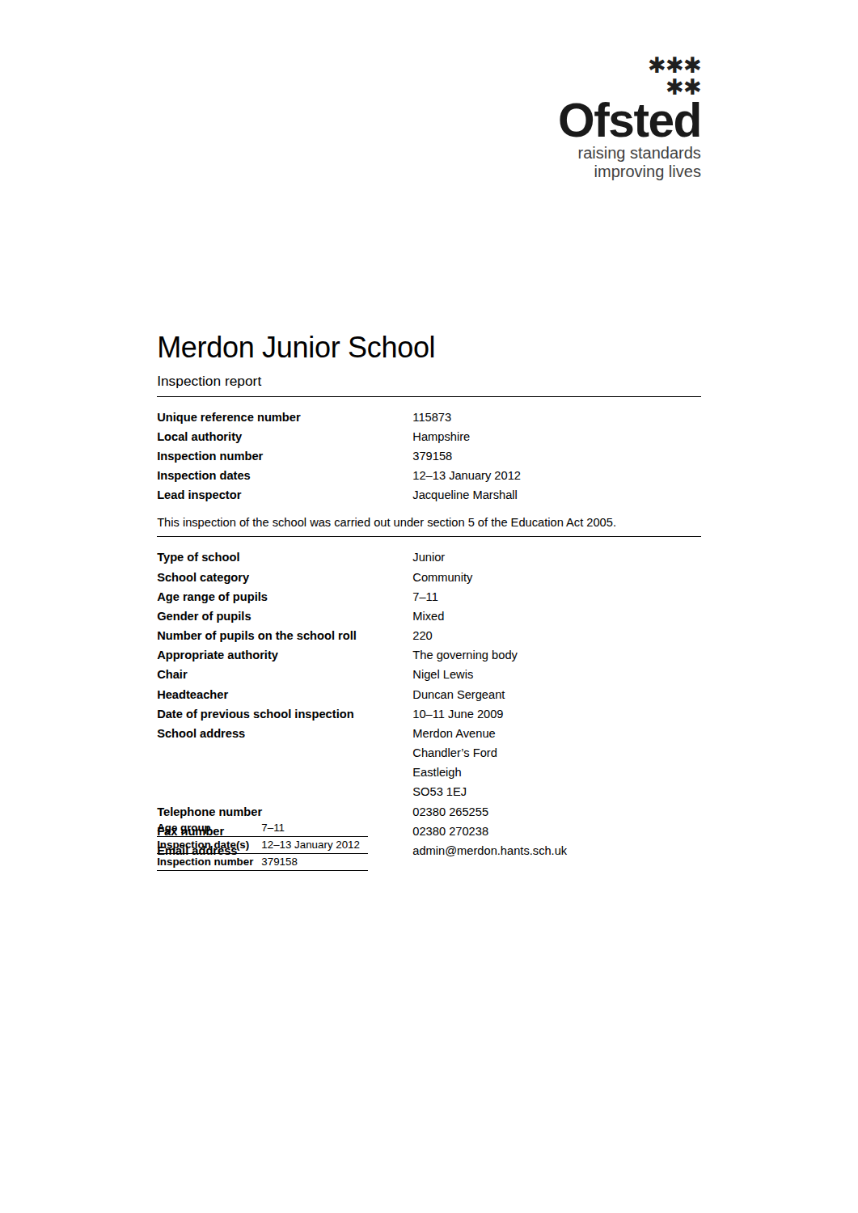✱✱✱
✱✱
Ofsted
raising standards
improving lives
Merdon Junior School
Inspection report
| Unique reference number | 115873 |
| Local authority | Hampshire |
| Inspection number | 379158 |
| Inspection dates | 12–13 January 2012 |
| Lead inspector | Jacqueline Marshall |
This inspection of the school was carried out under section 5 of the Education Act 2005.
| Type of school | Junior |
| School category | Community |
| Age range of pupils | 7–11 |
| Gender of pupils | Mixed |
| Number of pupils on the school roll | 220 |
| Appropriate authority | The governing body |
| Chair | Nigel Lewis |
| Headteacher | Duncan Sergeant |
| Date of previous school inspection | 10–11 June 2009 |
| School address | Merdon Avenue |
| | Chandler’s Ford |
| | Eastleigh |
| | SO53 1EJ |
| Telephone number | 02380 265255 |
| Fax number | 02380 270238 |
| Email address | admin@merdon.hants.sch.uk |
| Age group | 7–11 |
| Inspection date(s) | 12–13 January 2012 |
| Inspection number | 379158 |